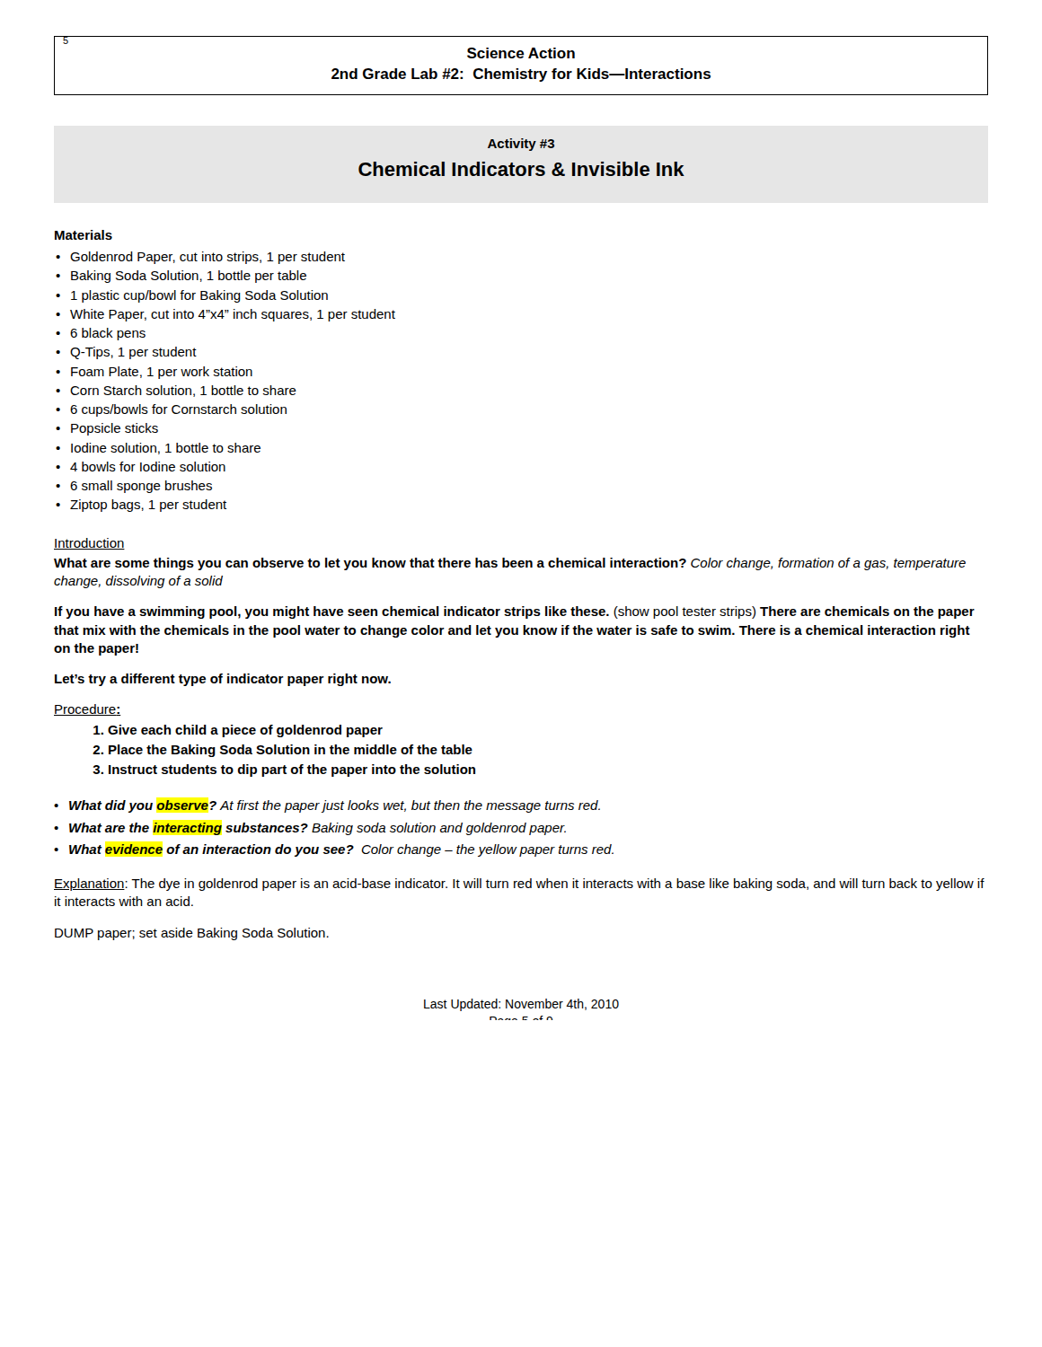5
Science Action
2nd Grade Lab #2: Chemistry for Kids—Interactions
Activity #3
Chemical Indicators & Invisible Ink
Materials
Goldenrod Paper, cut into strips, 1 per student
Baking Soda Solution, 1 bottle per table
1 plastic cup/bowl for Baking Soda Solution
White Paper, cut into 4”x4” inch squares, 1 per student
6 black pens
Q-Tips, 1 per student
Foam Plate, 1 per work station
Corn Starch solution, 1 bottle to share
6 cups/bowls for Cornstarch solution
Popsicle sticks
Iodine solution, 1 bottle to share
4 bowls for Iodine solution
6 small sponge brushes
Ziptop bags, 1 per student
Introduction
What are some things you can observe to let you know that there has been a chemical interaction? Color change, formation of a gas, temperature change, dissolving of a solid
If you have a swimming pool, you might have seen chemical indicator strips like these. (show pool tester strips) There are chemicals on the paper that mix with the chemicals in the pool water to change color and let you know if the water is safe to swim. There is a chemical interaction right on the paper!
Let’s try a different type of indicator paper right now.
Procedure:
Give each child a piece of goldenrod paper
Place the Baking Soda Solution in the middle of the table
Instruct students to dip part of the paper into the solution
What did you observe? At first the paper just looks wet, but then the message turns red.
What are the interacting substances? Baking soda solution and goldenrod paper.
What evidence of an interaction do you see? Color change – the yellow paper turns red.
Explanation: The dye in goldenrod paper is an acid-base indicator. It will turn red when it interacts with a base like baking soda, and will turn back to yellow if it interacts with an acid.
DUMP paper; set aside Baking Soda Solution.
Last Updated: November 4th, 2010
Page 5 of 9